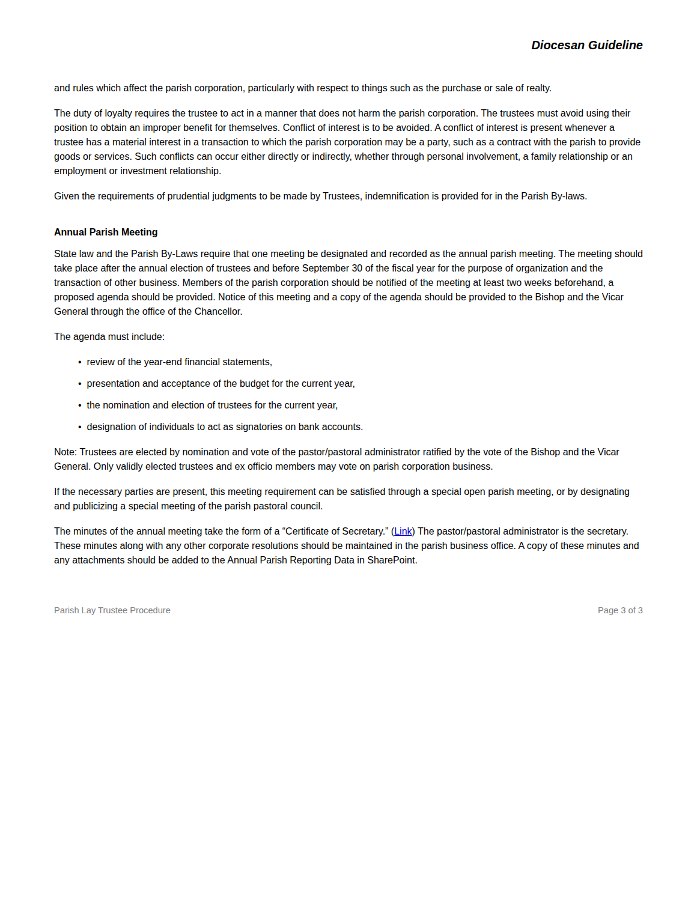Diocesan Guideline
and rules which affect the parish corporation, particularly with respect to things such as the purchase or sale of realty.
The duty of loyalty requires the trustee to act in a manner that does not harm the parish corporation. The trustees must avoid using their position to obtain an improper benefit for themselves. Conflict of interest is to be avoided. A conflict of interest is present whenever a trustee has a material interest in a transaction to which the parish corporation may be a party, such as a contract with the parish to provide goods or services. Such conflicts can occur either directly or indirectly, whether through personal involvement, a family relationship or an employment or investment relationship.
Given the requirements of prudential judgments to be made by Trustees, indemnification is provided for in the Parish By-laws.
Annual Parish Meeting
State law and the Parish By-Laws require that one meeting be designated and recorded as the annual parish meeting. The meeting should take place after the annual election of trustees and before September 30 of the fiscal year for the purpose of organization and the transaction of other business. Members of the parish corporation should be notified of the meeting at least two weeks beforehand, a proposed agenda should be provided. Notice of this meeting and a copy of the agenda should be provided to the Bishop and the Vicar General through the office of the Chancellor.
The agenda must include:
review of the year-end financial statements,
presentation and acceptance of the budget for the current year,
the nomination and election of trustees for the current year,
designation of individuals to act as signatories on bank accounts.
Note: Trustees are elected by nomination and vote of the pastor/pastoral administrator ratified by the vote of the Bishop and the Vicar General. Only validly elected trustees and ex officio members may vote on parish corporation business.
If the necessary parties are present, this meeting requirement can be satisfied through a special open parish meeting, or by designating and publicizing a special meeting of the parish pastoral council.
The minutes of the annual meeting take the form of a “Certificate of Secretary.” (Link) The pastor/pastoral administrator is the secretary. These minutes along with any other corporate resolutions should be maintained in the parish business office. A copy of these minutes and any attachments should be added to the Annual Parish Reporting Data in SharePoint.
Parish Lay Trustee Procedure Page 3 of 3